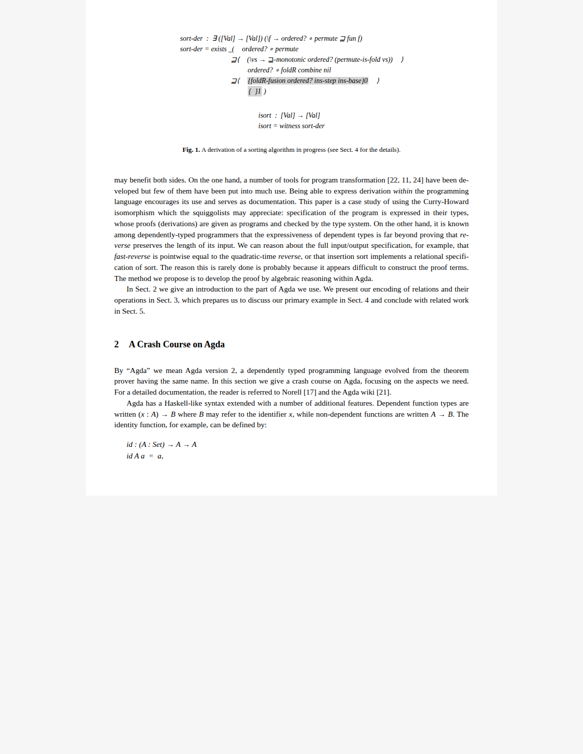sort-der : ∃ ([Val] → [Val]) (\f → ordered? ∘ permute ⊒ fun f)
sort-der = exists _( ordered? ∘ permute
⊒⟨ (\vs → ⊒-monotonic ordered? (permute-is-fold vs)) ⟩
ordered? ∘ foldR combine nil
⊒⟨ {foldR-fusion ordered? ins-step ins-base}0 ⟩
{ }1 )
isort : [Val] → [Val]
isort = witness sort-der
Fig. 1. A derivation of a sorting algorithm in progress (see Sect. 4 for the details).
may benefit both sides. On the one hand, a number of tools for program transformation [22, 11, 24] have been developed but few of them have been put into much use. Being able to express derivation within the programming language encourages its use and serves as documentation. This paper is a case study of using the Curry-Howard isomorphism which the squiggolists may appreciate: specification of the program is expressed in their types, whose proofs (derivations) are given as programs and checked by the type system. On the other hand, it is known among dependently-typed programmers that the expressiveness of dependent types is far beyond proving that reverse preserves the length of its input. We can reason about the full input/output specification, for example, that fast-reverse is pointwise equal to the quadratic-time reverse, or that insertion sort implements a relational specification of sort. The reason this is rarely done is probably because it appears difficult to construct the proof terms. The method we propose is to develop the proof by algebraic reasoning within Agda.
In Sect. 2 we give an introduction to the part of Agda we use. We present our encoding of relations and their operations in Sect. 3, which prepares us to discuss our primary example in Sect. 4 and conclude with related work in Sect. 5.
2 A Crash Course on Agda
By “Agda” we mean Agda version 2, a dependently typed programming language evolved from the theorem prover having the same name. In this section we give a crash course on Agda, focusing on the aspects we need. For a detailed documentation, the reader is referred to Norell [17] and the Agda wiki [21].
Agda has a Haskell-like syntax extended with a number of additional features. Dependent function types are written (x : A) → B where B may refer to the identifier x, while non-dependent functions are written A → B. The identity function, for example, can be defined by:
id : (A : Set) → A → A
id A a = a,